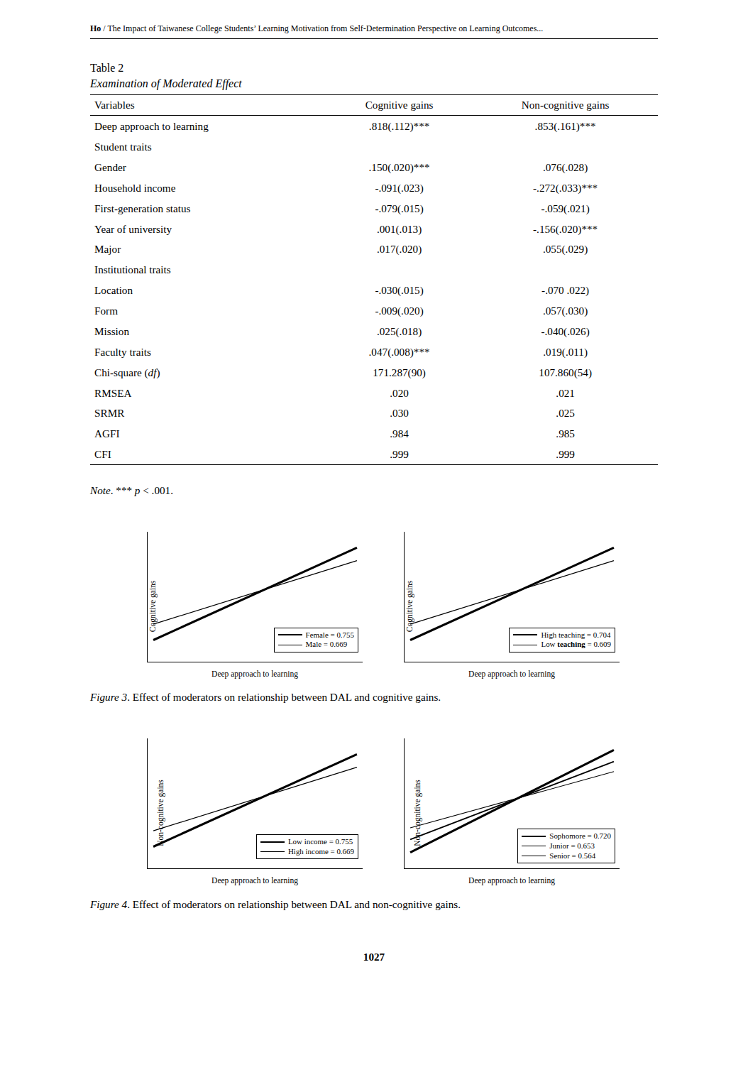Ho / The Impact of Taiwanese College Students’ Learning Motivation from Self-Determination Perspective on Learning Outcomes...
Table 2 Examination of Moderated Effect
| Variables | Cognitive gains | Non-cognitive gains |
| --- | --- | --- |
| Deep approach to learning | .818(.112)*** | .853(.161)*** |
| Student traits | | |
| Gender | .150(.020)*** | .076(.028) |
| Household income | -.091(.023) | -.272(.033)*** |
| First-generation status | -.079(.015) | -.059(.021) |
| Year of university | .001(.013) | -.156(.020)*** |
| Major | .017(.020) | .055(.029) |
| Institutional traits | | |
| Location | -.030(.015) | -.070 .022) |
| Form | -.009(.020) | .057(.030) |
| Mission | .025(.018) | -.040(.026) |
| Faculty traits | .047(.008)*** | .019(.011) |
| Chi-square ( df ) | 171.287(90) | 107.860(54) |
| RMSEA | .020 | .021 |
| SRMR | .030 | .025 |
| AGFI | .984 | .985 |
| CFI | .999 | .999 |
Note. *** p < .001.
Cognitive gains
Female = 0.755
Male = 0.669
Deep approach to learning
Cognitive gains
High teaching = 0.704
Low teaching = 0.609
Deep approach to learning
Figure 3. Effect of moderators on relationship between DAL and cognitive gains.
Non-cognitive gains
Low income = 0.755
High income = 0.669
Deep approach to learning
Non-cognitive gains
Sophomore = 0.720
Junior = 0.653
Senior = 0.564
Deep approach to learning
Figure 4. Effect of moderators on relationship between DAL and non-cognitive gains.
1027